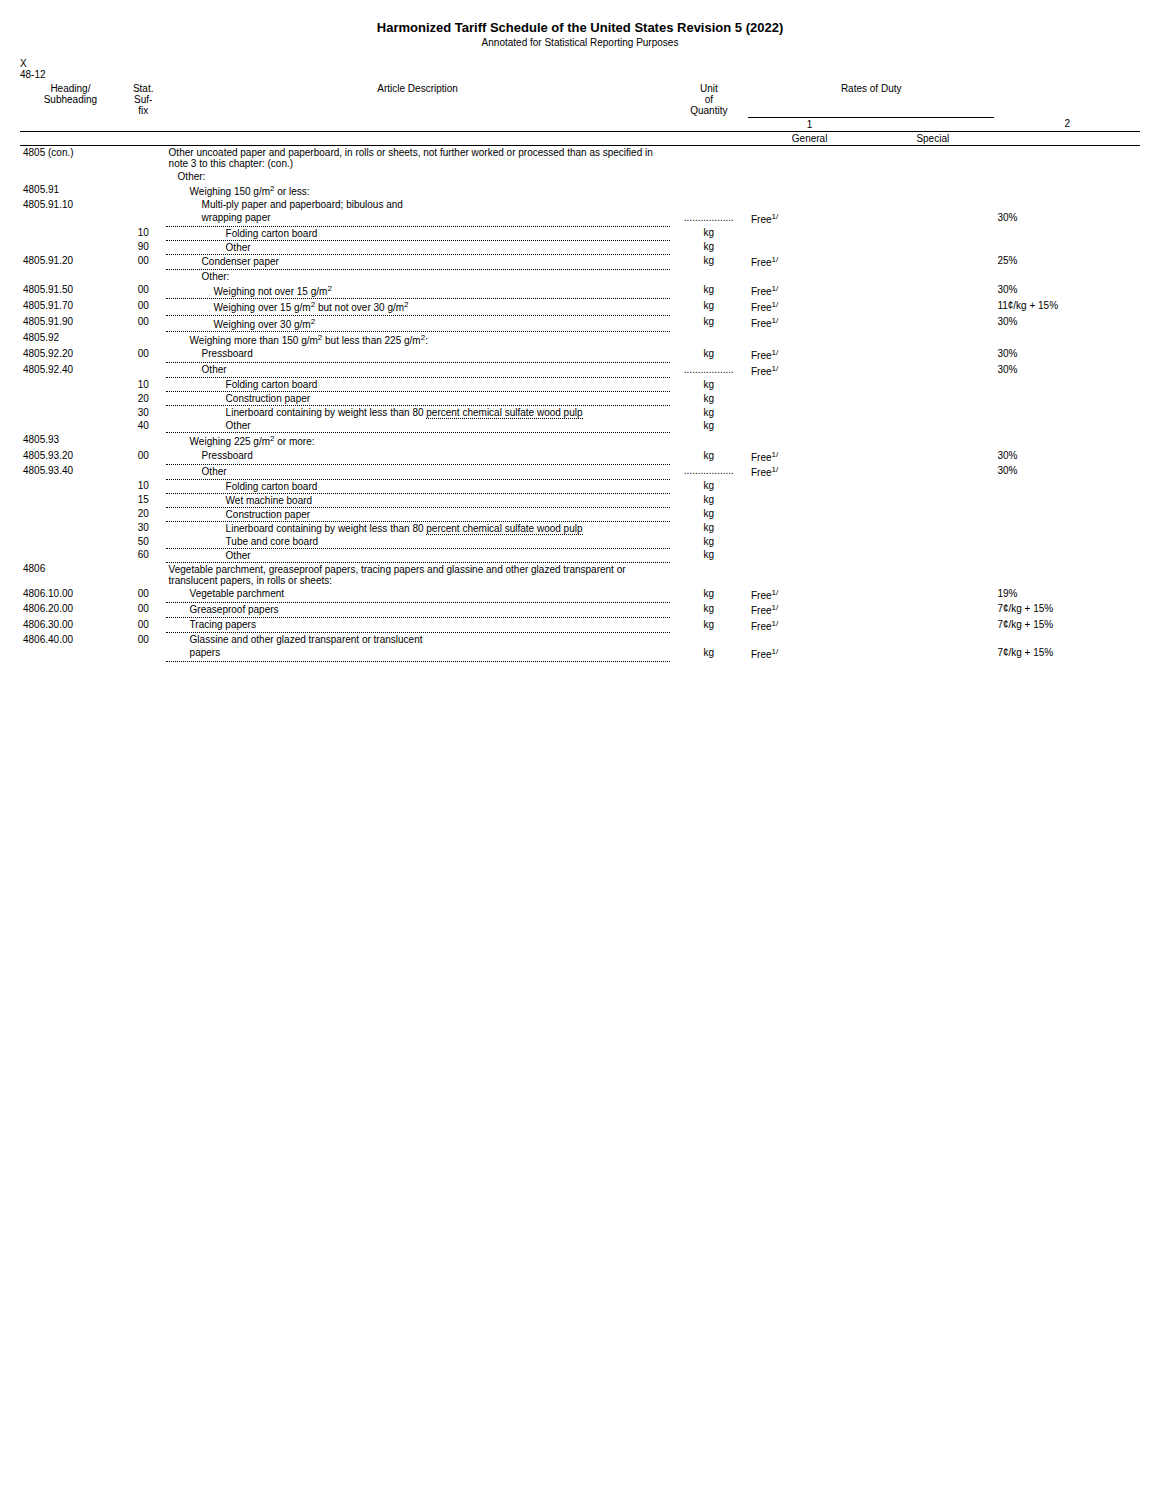Harmonized Tariff Schedule of the United States Revision 5 (2022)
Annotated for Statistical Reporting Purposes
X
48-12
| Heading/ Subheading | Stat. Suf- fix | Article Description | Unit of Quantity | Rates of Duty | |
| --- | --- | --- | --- | --- | --- |
| | | | | 1 | | 2 |
| | | | | General | Special | |
| 4805 (con.) | | Other uncoated paper and paperboard, in rolls or sheets, not further worked or processed than as specified in note 3 to this chapter: (con.) | | | | |
| | | Other: | | | | |
| 4805.91 | | Weighing 150 g/m 2 or less: | | | | |
| 4805.91.10 | | Multi-ply paper and paperboard; bibulous and | | | | |
| | | wrapping paper | .................. | Free 1/ | | 30% |
| | 10 | Folding carton board | kg | | | |
| | 90 | Other | kg | | | |
| 4805.91.20 | 00 | Condenser paper | kg | Free 1/ | | 25% |
| | | Other: | | | | |
| 4805.91.50 | 00 | Weighing not over 15 g/m 2 | kg | Free 1/ | | 30% |
| 4805.91.70 | 00 | Weighing over 15 g/m 2 but not over 30 g/m 2 | kg | Free 1/ | | 11¢/kg + 15% |
| 4805.91.90 | 00 | Weighing over 30 g/m 2 | kg | Free 1/ | | 30% |
| 4805.92 | | Weighing more than 150 g/m 2 but less than 225 g/m 2 : | | | | |
| 4805.92.20 | 00 | Pressboard | kg | Free 1/ | | 30% |
| 4805.92.40 | | Other | .................. | Free 1/ | | 30% |
| | 10 | Folding carton board | kg | | | |
| | 20 | Construction paper | kg | | | |
| | 30 | Linerboard containing by weight less than 80 percent chemical sulfate wood pulp | kg | | | |
| | 40 | Other | kg | | | |
| 4805.93 | | Weighing 225 g/m 2 or more: | | | | |
| 4805.93.20 | 00 | Pressboard | kg | Free 1/ | | 30% |
| 4805.93.40 | | Other | .................. | Free 1/ | | 30% |
| | 10 | Folding carton board | kg | | | |
| | 15 | Wet machine board | kg | | | |
| | 20 | Construction paper | kg | | | |
| | 30 | Linerboard containing by weight less than 80 percent chemical sulfate wood pulp | kg | | | |
| | 50 | Tube and core board | kg | | | |
| | 60 | Other | kg | | | |
| 4806 | | Vegetable parchment, greaseproof papers, tracing papers and glassine and other glazed transparent or translucent papers, in rolls or sheets: | | | | |
| 4806.10.00 | 00 | Vegetable parchment | kg | Free 1/ | | 19% |
| 4806.20.00 | 00 | Greaseproof papers | kg | Free 1/ | | 7¢/kg + 15% |
| 4806.30.00 | 00 | Tracing papers | kg | Free 1/ | | 7¢/kg + 15% |
| 4806.40.00 | 00 | Glassine and other glazed transparent or translucent | | | | |
| | | papers | kg | Free 1/ | | 7¢/kg + 15% |